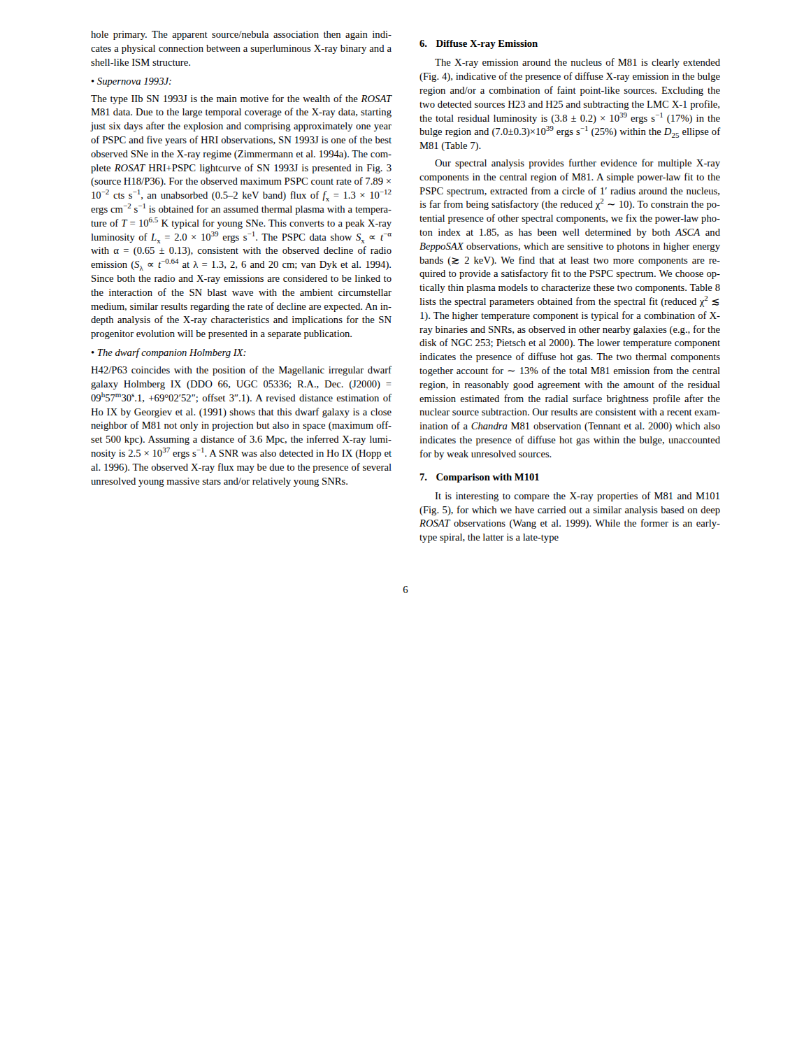hole primary. The apparent source/nebula association then again indicates a physical connection between a superluminous X-ray binary and a shell-like ISM structure.
• Supernova 1993J:
The type IIb SN 1993J is the main motive for the wealth of the ROSAT M81 data. Due to the large temporal coverage of the X-ray data, starting just six days after the explosion and comprising approximately one year of PSPC and five years of HRI observations, SN 1993J is one of the best observed SNe in the X-ray regime (Zimmermann et al. 1994a). The complete ROSAT HRI+PSPC lightcurve of SN 1993J is presented in Fig. 3 (source H18/P36). For the observed maximum PSPC count rate of 7.89 × 10−2 cts s−1, an unabsorbed (0.5–2 keV band) flux of fx = 1.3 × 10−12 ergs cm−2 s−1 is obtained for an assumed thermal plasma with a temperature of T = 106.5 K typical for young SNe. This converts to a peak X-ray luminosity of Lx = 2.0 × 1039 ergs s−1. The PSPC data show Sx ∝ t−α with α = (0.65 ± 0.13), consistent with the observed decline of radio emission (Sλ ∝ t−0.64 at λ = 1.3, 2, 6 and 20 cm; van Dyk et al. 1994). Since both the radio and X-ray emissions are considered to be linked to the interaction of the SN blast wave with the ambient circumstellar medium, similar results regarding the rate of decline are expected. An in-depth analysis of the X-ray characteristics and implications for the SN progenitor evolution will be presented in a separate publication.
• The dwarf companion Holmberg IX:
H42/P63 coincides with the position of the Magellanic irregular dwarf galaxy Holmberg IX (DDO 66, UGC 05336; R.A., Dec. (J2000) = 09h57m30s.1, +69°02′52″; offset 3″.1). A revised distance estimation of Ho IX by Georgiev et al. (1991) shows that this dwarf galaxy is a close neighbor of M81 not only in projection but also in space (maximum offset 500 kpc). Assuming a distance of 3.6 Mpc, the inferred X-ray luminosity is 2.5 × 1037 ergs s−1. A SNR was also detected in Ho IX (Hopp et al. 1996). The observed X-ray flux may be due to the presence of several unresolved young massive stars and/or relatively young SNRs.
6. Diffuse X-ray Emission
The X-ray emission around the nucleus of M81 is clearly extended (Fig. 4), indicative of the presence of diffuse X-ray emission in the bulge region and/or a combination of faint point-like sources. Excluding the two detected sources H23 and H25 and subtracting the LMC X-1 profile, the total residual luminosity is (3.8 ± 0.2) × 1039 ergs s−1 (17%) in the bulge region and (7.0±0.3)×1039 ergs s−1 (25%) within the D25 ellipse of M81 (Table 7).
Our spectral analysis provides further evidence for multiple X-ray components in the central region of M81. A simple power-law fit to the PSPC spectrum, extracted from a circle of 1′ radius around the nucleus, is far from being satisfactory (the reduced χ2 ∼ 10). To constrain the potential presence of other spectral components, we fix the power-law photon index at 1.85, as has been well determined by both ASCA and BeppoSAX observations, which are sensitive to photons in higher energy bands (≳ 2 keV). We find that at least two more components are required to provide a satisfactory fit to the PSPC spectrum. We choose optically thin plasma models to characterize these two components. Table 8 lists the spectral parameters obtained from the spectral fit (reduced χ2 ≲ 1). The higher temperature component is typical for a combination of X-ray binaries and SNRs, as observed in other nearby galaxies (e.g., for the disk of NGC 253; Pietsch et al 2000). The lower temperature component indicates the presence of diffuse hot gas. The two thermal components together account for ∼ 13% of the total M81 emission from the central region, in reasonably good agreement with the amount of the residual emission estimated from the radial surface brightness profile after the nuclear source subtraction. Our results are consistent with a recent examination of a Chandra M81 observation (Tennant et al. 2000) which also indicates the presence of diffuse hot gas within the bulge, unaccounted for by weak unresolved sources.
7. Comparison with M101
It is interesting to compare the X-ray properties of M81 and M101 (Fig. 5), for which we have carried out a similar analysis based on deep ROSAT observations (Wang et al. 1999). While the former is an early-type spiral, the latter is a late-type
6